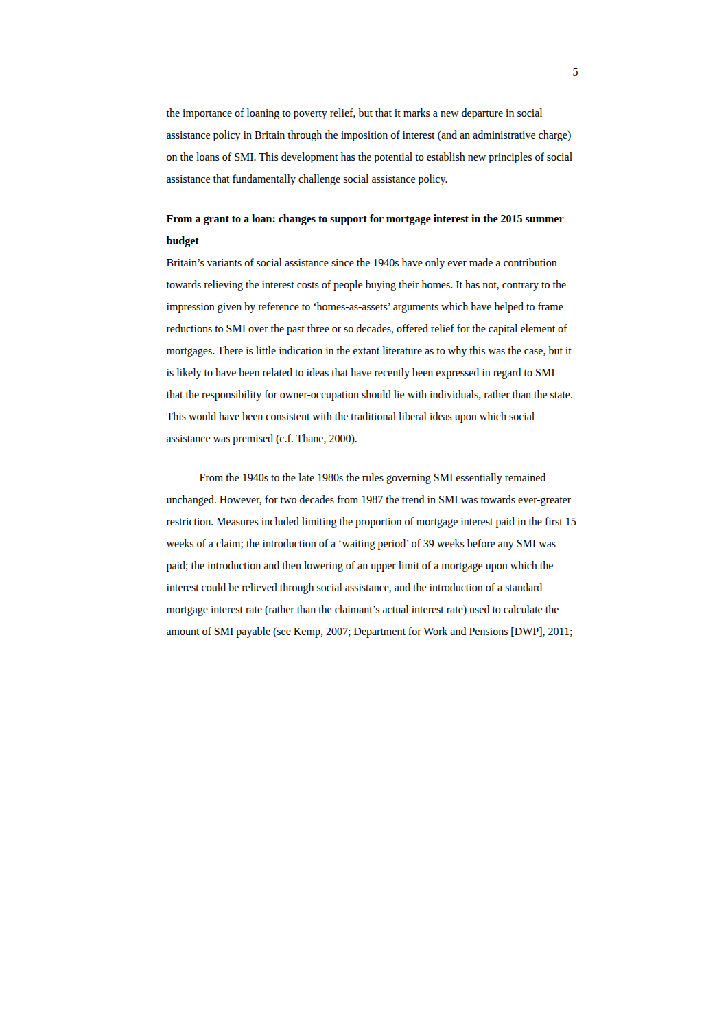5
the importance of loaning to poverty relief, but that it marks a new departure in social assistance policy in Britain through the imposition of interest (and an administrative charge) on the loans of SMI. This development has the potential to establish new principles of social assistance that fundamentally challenge social assistance policy.
From a grant to a loan: changes to support for mortgage interest in the 2015 summer budget
Britain’s variants of social assistance since the 1940s have only ever made a contribution towards relieving the interest costs of people buying their homes. It has not, contrary to the impression given by reference to ‘homes-as-assets’ arguments which have helped to frame reductions to SMI over the past three or so decades, offered relief for the capital element of mortgages. There is little indication in the extant literature as to why this was the case, but it is likely to have been related to ideas that have recently been expressed in regard to SMI – that the responsibility for owner-occupation should lie with individuals, rather than the state. This would have been consistent with the traditional liberal ideas upon which social assistance was premised (c.f. Thane, 2000).
From the 1940s to the late 1980s the rules governing SMI essentially remained unchanged. However, for two decades from 1987 the trend in SMI was towards ever-greater restriction. Measures included limiting the proportion of mortgage interest paid in the first 15 weeks of a claim; the introduction of a ‘waiting period’ of 39 weeks before any SMI was paid; the introduction and then lowering of an upper limit of a mortgage upon which the interest could be relieved through social assistance, and the introduction of a standard mortgage interest rate (rather than the claimant’s actual interest rate) used to calculate the amount of SMI payable (see Kemp, 2007; Department for Work and Pensions [DWP], 2011;